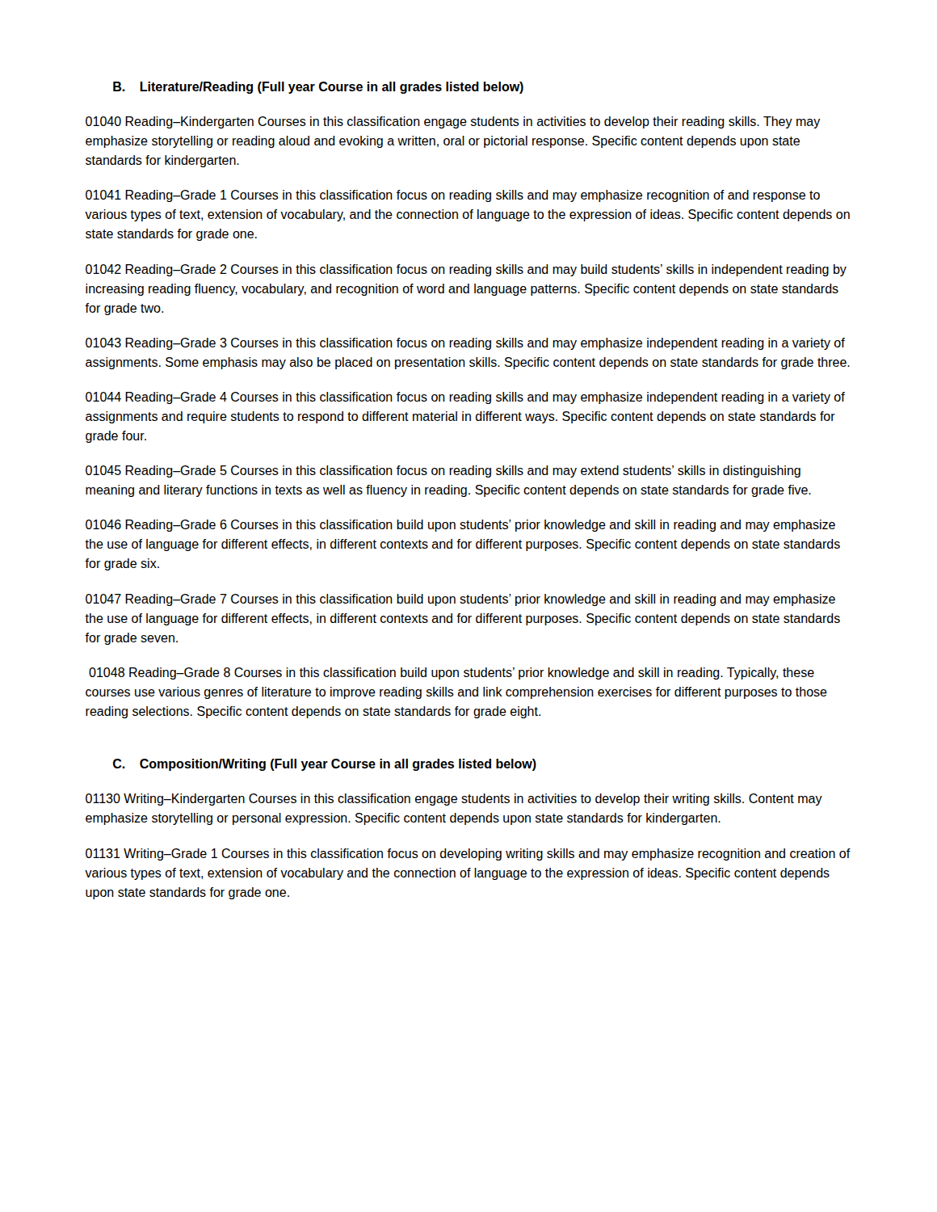B. Literature/Reading (Full year Course in all grades listed below)
01040 Reading–Kindergarten Courses in this classification engage students in activities to develop their reading skills. They may emphasize storytelling or reading aloud and evoking a written, oral or pictorial response. Specific content depends upon state standards for kindergarten.
01041 Reading–Grade 1 Courses in this classification focus on reading skills and may emphasize recognition of and response to various types of text, extension of vocabulary, and the connection of language to the expression of ideas. Specific content depends on state standards for grade one.
01042 Reading–Grade 2 Courses in this classification focus on reading skills and may build students’ skills in independent reading by increasing reading fluency, vocabulary, and recognition of word and language patterns. Specific content depends on state standards for grade two.
01043 Reading–Grade 3 Courses in this classification focus on reading skills and may emphasize independent reading in a variety of assignments. Some emphasis may also be placed on presentation skills. Specific content depends on state standards for grade three.
01044 Reading–Grade 4 Courses in this classification focus on reading skills and may emphasize independent reading in a variety of assignments and require students to respond to different material in different ways. Specific content depends on state standards for grade four.
01045 Reading–Grade 5 Courses in this classification focus on reading skills and may extend students’ skills in distinguishing meaning and literary functions in texts as well as fluency in reading. Specific content depends on state standards for grade five.
01046 Reading–Grade 6 Courses in this classification build upon students’ prior knowledge and skill in reading and may emphasize the use of language for different effects, in different contexts and for different purposes. Specific content depends on state standards for grade six.
01047 Reading–Grade 7 Courses in this classification build upon students’ prior knowledge and skill in reading and may emphasize the use of language for different effects, in different contexts and for different purposes. Specific content depends on state standards for grade seven.
01048 Reading–Grade 8 Courses in this classification build upon students’ prior knowledge and skill in reading. Typically, these courses use various genres of literature to improve reading skills and link comprehension exercises for different purposes to those reading selections. Specific content depends on state standards for grade eight.
C. Composition/Writing (Full year Course in all grades listed below)
01130 Writing–Kindergarten Courses in this classification engage students in activities to develop their writing skills. Content may emphasize storytelling or personal expression. Specific content depends upon state standards for kindergarten.
01131 Writing–Grade 1 Courses in this classification focus on developing writing skills and may emphasize recognition and creation of various types of text, extension of vocabulary and the connection of language to the expression of ideas. Specific content depends upon state standards for grade one.